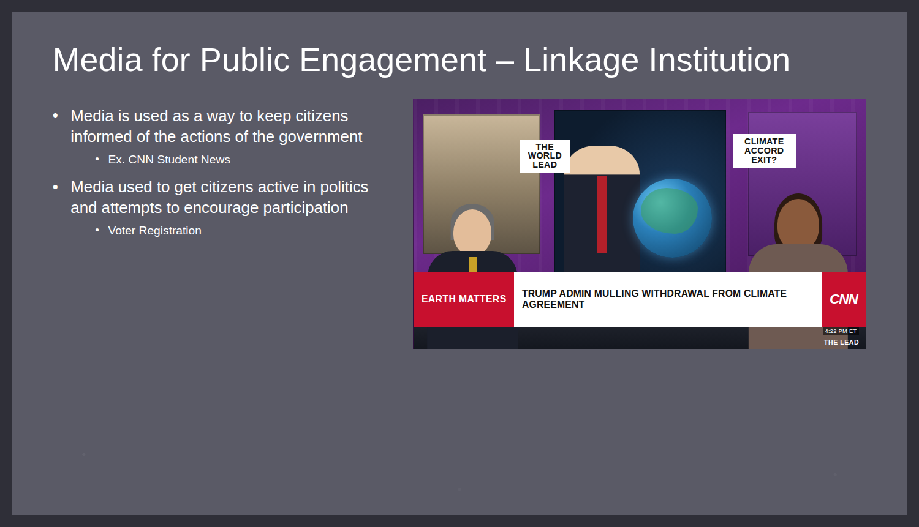Media for Public Engagement – Linkage Institution
Media is used as a way to keep citizens informed of the actions of the government
Ex. CNN Student News
Media used to get citizens active in politics and attempts to encourage participation
Voter Registration
The World Lead
Climate Accord Exit?
THE LEAD
Earth Matters
Trump Admin Mulling Withdrawal From Climate Agreement
CNN
4:22 PM ET
The Lead